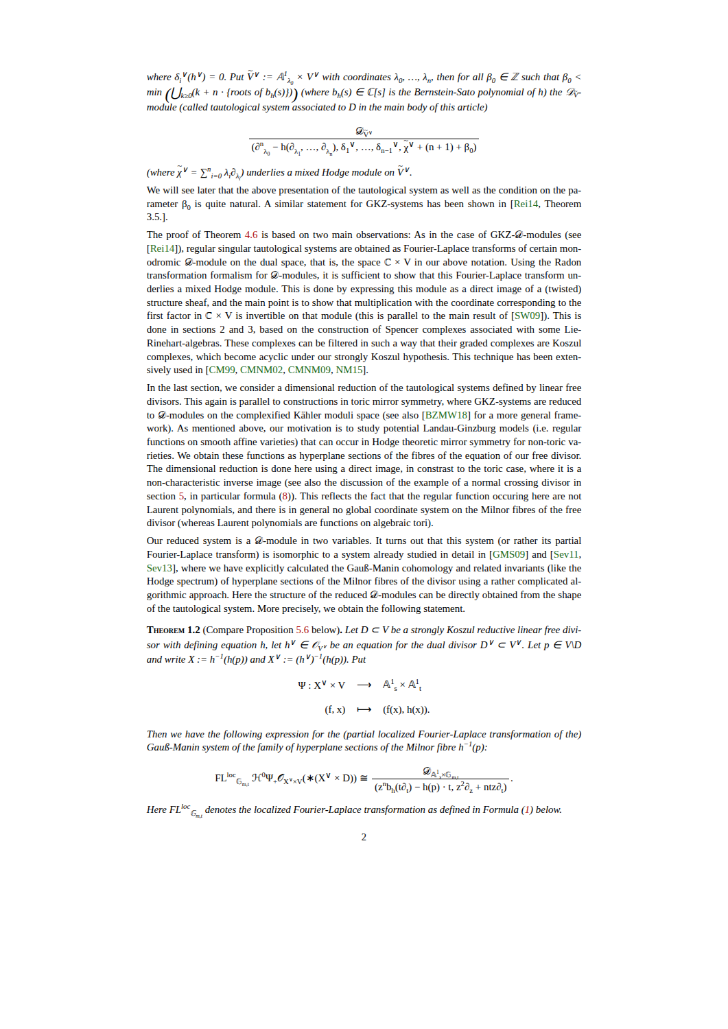where δi∨(h∨) = 0. Put ~V∨ := 𝔸1λ0 × V∨ with coordinates λ0, …, λn, then for all β0 ∈ ℤ such that β0 < min (⋃k≥0(k + n · {roots of bh(s)})) (where bh(s) ∈ ℂ[s] is the Bernstein-Sato polynomial of h) the 𝒟~V-module (called tautological system associated to D in the main body of this article)
𝒟~V∨ (∂nλ0 − h(∂λ1, …, ∂λn), δ1∨, …, δn−1∨, ~χ∨ + (n + 1) + β0)
(where ~χ∨ = ∑ni=0 λi∂λi) underlies a mixed Hodge module on ~V∨.
We will see later that the above presentation of the tautological system as well as the condition on the parameter β0 is quite natural. A similar statement for GKZ-systems has been shown in [Rei14, Theorem 3.5.].
The proof of Theorem 4.6 is based on two main observations: As in the case of GKZ-𝒟-modules (see [Rei14]), regular singular tautological systems are obtained as Fourier-Laplace transforms of certain monodromic 𝒟-module on the dual space, that is, the space ℂ × V in our above notation. Using the Radon transformation formalism for 𝒟-modules, it is sufficient to show that this Fourier-Laplace transform underlies a mixed Hodge module. This is done by expressing this module as a direct image of a (twisted) structure sheaf, and the main point is to show that multiplication with the coordinate corresponding to the first factor in ℂ × V is invertible on that module (this is parallel to the main result of [SW09]). This is done in sections 2 and 3, based on the construction of Spencer complexes associated with some Lie-Rinehart-algebras. These complexes can be filtered in such a way that their graded complexes are Koszul complexes, which become acyclic under our strongly Koszul hypothesis. This technique has been extensively used in [CM99, CMNM02, CMNM09, NM15].
In the last section, we consider a dimensional reduction of the tautological systems defined by linear free divisors. This again is parallel to constructions in toric mirror symmetry, where GKZ-systems are reduced to 𝒟-modules on the complexified Kähler moduli space (see also [BZMW18] for a more general framework). As mentioned above, our motivation is to study potential Landau-Ginzburg models (i.e. regular functions on smooth affine varieties) that can occur in Hodge theoretic mirror symmetry for non-toric varieties. We obtain these functions as hyperplane sections of the fibres of the equation of our free divisor. The dimensional reduction is done here using a direct image, in constrast to the toric case, where it is a non-characteristic inverse image (see also the discussion of the example of a normal crossing divisor in section 5, in particular formula (8)). This reflects the fact that the regular function occuring here are not Laurent polynomials, and there is in general no global coordinate system on the Milnor fibres of the free divisor (whereas Laurent polynomials are functions on algebraic tori).
Our reduced system is a 𝒟-module in two variables. It turns out that this system (or rather its partial Fourier-Laplace transform) is isomorphic to a system already studied in detail in [GMS09] and [Sev11, Sev13], where we have explicitly calculated the Gauß-Manin cohomology and related invariants (like the Hodge spectrum) of hyperplane sections of the Milnor fibres of the divisor using a rather complicated algorithmic approach. Here the structure of the reduced 𝒟-modules can be directly obtained from the shape of the tautological system. More precisely, we obtain the following statement.
Theorem 1.2 (Compare Proposition 5.6 below). Let D ⊂ V be a strongly Koszul reductive linear free divisor with defining equation h, let h∨ ∈ 𝒪V∨ be an equation for the dual divisor D∨ ⊂ V∨. Let p ∈ V\D and write X := h−1(h(p)) and X∨ := (h∨)−1(h(p)). Put
| Ψ : X ∨ × V | ⟶ | 𝔸 1 s × 𝔸 1 t |
| (f, x) | ⟼ | (f(x), h(x)). |
Then we have the following expression for the (partial localized Fourier-Laplace transformation of the) Gauß-Manin system of the family of hyperplane sections of the Milnor fibre h−1(p):
FLloc𝔾m,t ℋ0Ψ+𝒪X∨×V(∗(X∨ × D)) ≅ 𝒟𝔸1z×𝔾m,t (znbh(t∂t) − h(p) · t, z2∂z + ntz∂t) .
Here FLloc𝔾m,t denotes the localized Fourier-Laplace transformation as defined in Formula (1) below.
2